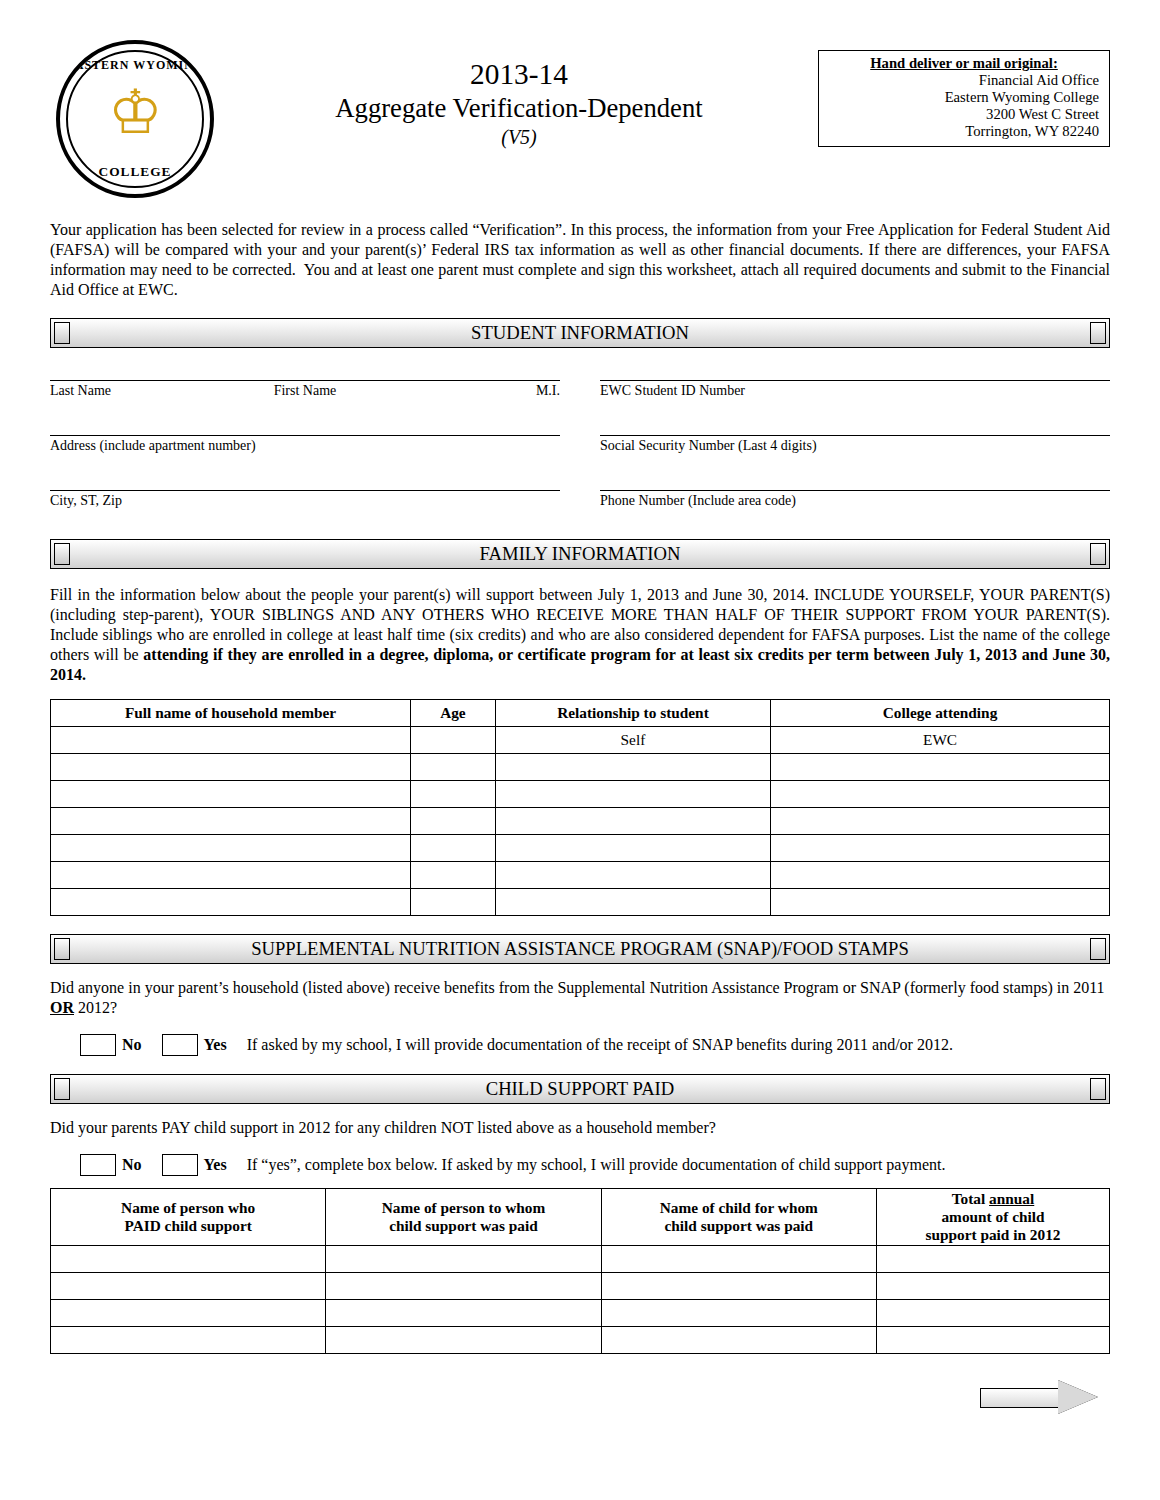EASTERN WYOMING
♔
COLLEGE
2013-14
Aggregate Verification-Dependent
(V5)
Hand deliver or mail original:
Financial Aid Office
Eastern Wyoming College
3200 West C Street
Torrington, WY 82240
Your application has been selected for review in a process called “Verification”. In this process, the information from your Free Application for Federal Student Aid (FAFSA) will be compared with your and your parent(s)’ Federal IRS tax information as well as other financial documents. If there are differences, your FAFSA information may need to be corrected. You and at least one parent must complete and sign this worksheet, attach all required documents and submit to the Financial Aid Office at EWC.
STUDENT INFORMATION
Last Name First Name M.I.
EWC Student ID Number
Address (include apartment number)
Social Security Number (Last 4 digits)
City, ST, Zip
Phone Number (Include area code)
FAMILY INFORMATION
Fill in the information below about the people your parent(s) will support between July 1, 2013 and June 30, 2014. INCLUDE YOURSELF, YOUR PARENT(S) (including step-parent), YOUR SIBLINGS AND ANY OTHERS WHO RECEIVE MORE THAN HALF OF THEIR SUPPORT FROM YOUR PARENT(S). Include siblings who are enrolled in college at least half time (six credits) and who are also considered dependent for FAFSA purposes. List the name of the college others will be attending if they are enrolled in a degree, diploma, or certificate program for at least six credits per term between July 1, 2013 and June 30, 2014.
| Full name of household member | Age | Relationship to student | College attending |
| --- | --- | --- | --- |
| | | Self | EWC |
SUPPLEMENTAL NUTRITION ASSISTANCE PROGRAM (SNAP)/FOOD STAMPS
Did anyone in your parent’s household (listed above) receive benefits from the Supplemental Nutrition Assistance Program or SNAP (formerly food stamps) in 2011 OR 2012?
No Yes If asked by my school, I will provide documentation of the receipt of SNAP benefits during 2011 and/or 2012.
CHILD SUPPORT PAID
Did your parents PAY child support in 2012 for any children NOT listed above as a household member?
No Yes If “yes”, complete box below. If asked by my school, I will provide documentation of child support payment.
| Name of person who PAID child support | Name of person to whom child support was paid | Name of child for whom child support was paid | Total annual amount of child support paid in 2012 |
| --- | --- | --- | --- |